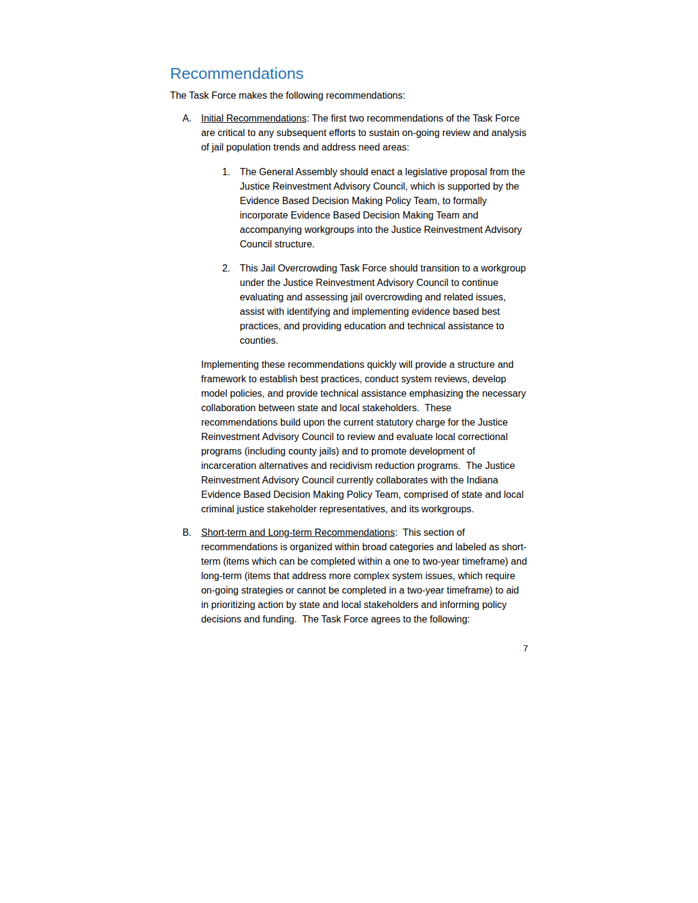Recommendations
The Task Force makes the following recommendations:
Initial Recommendations: The first two recommendations of the Task Force are critical to any subsequent efforts to sustain on-going review and analysis of jail population trends and address need areas:
The General Assembly should enact a legislative proposal from the Justice Reinvestment Advisory Council, which is supported by the Evidence Based Decision Making Policy Team, to formally incorporate Evidence Based Decision Making Team and accompanying workgroups into the Justice Reinvestment Advisory Council structure.
This Jail Overcrowding Task Force should transition to a workgroup under the Justice Reinvestment Advisory Council to continue evaluating and assessing jail overcrowding and related issues, assist with identifying and implementing evidence based best practices, and providing education and technical assistance to counties.
Implementing these recommendations quickly will provide a structure and framework to establish best practices, conduct system reviews, develop model policies, and provide technical assistance emphasizing the necessary collaboration between state and local stakeholders. These recommendations build upon the current statutory charge for the Justice Reinvestment Advisory Council to review and evaluate local correctional programs (including county jails) and to promote development of incarceration alternatives and recidivism reduction programs. The Justice Reinvestment Advisory Council currently collaborates with the Indiana Evidence Based Decision Making Policy Team, comprised of state and local criminal justice stakeholder representatives, and its workgroups.
Short-term and Long-term Recommendations: This section of recommendations is organized within broad categories and labeled as short-term (items which can be completed within a one to two-year timeframe) and long-term (items that address more complex system issues, which require on-going strategies or cannot be completed in a two-year timeframe) to aid in prioritizing action by state and local stakeholders and informing policy decisions and funding. The Task Force agrees to the following:
7